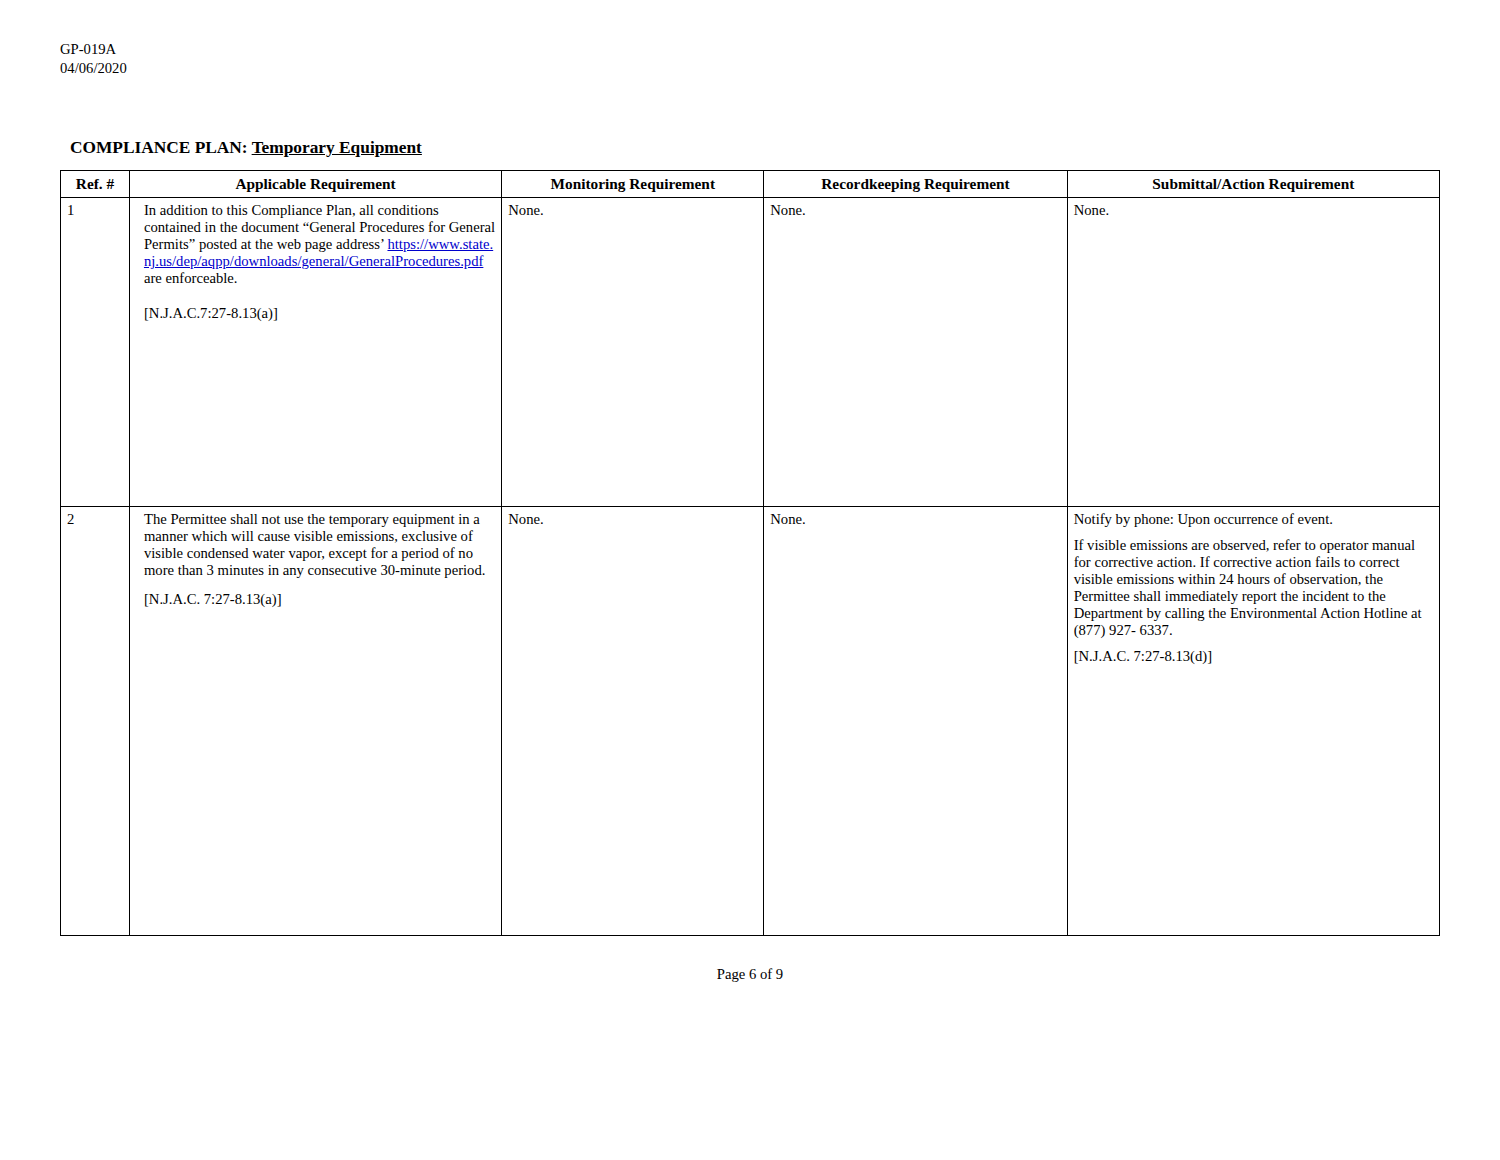GP-019A
04/06/2020
COMPLIANCE PLAN: Temporary Equipment
| Ref. # | Applicable Requirement | Monitoring Requirement | Recordkeeping Requirement | Submittal/Action Requirement |
| --- | --- | --- | --- | --- |
| 1 | In addition to this Compliance Plan, all conditions contained in the document “General Procedures for General Permits” posted at the web page address’ https://www.state.nj.us/dep/aqpp/downloads/general/GeneralProcedures.pdf are enforceable. [N.J.A.C.7:27-8.13(a)] | None. | None. | None. |
| 2 | The Permittee shall not use the temporary equipment in a manner which will cause visible emissions, exclusive of visible condensed water vapor, except for a period of no more than 3 minutes in any consecutive 30-minute period. [N.J.A.C. 7:27-8.13(a)] | None. | None. | Notify by phone: Upon occurrence of event. If visible emissions are observed, refer to operator manual for corrective action. If corrective action fails to correct visible emissions within 24 hours of observation, the Permittee shall immediately report the incident to the Department by calling the Environmental Action Hotline at (877) 927- 6337. [N.J.A.C. 7:27-8.13(d)] |
Page 6 of 9